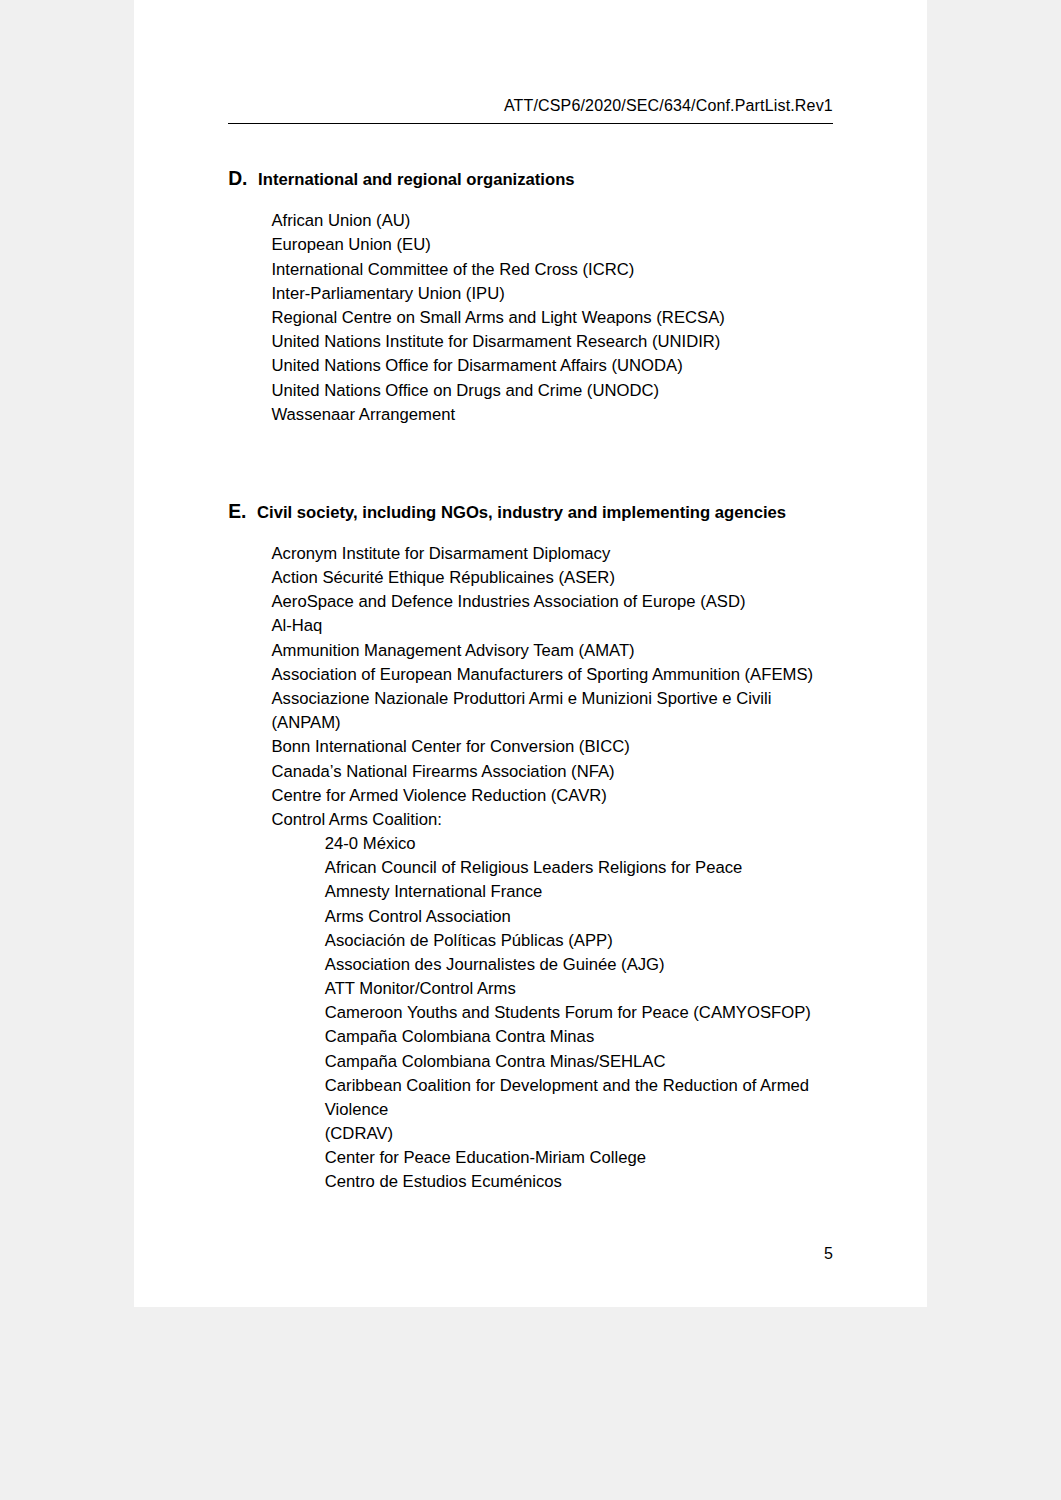ATT/CSP6/2020/SEC/634/Conf.PartList.Rev1
D. International and regional organizations
African Union (AU)
European Union (EU)
International Committee of the Red Cross (ICRC)
Inter-Parliamentary Union (IPU)
Regional Centre on Small Arms and Light Weapons (RECSA)
United Nations Institute for Disarmament Research (UNIDIR)
United Nations Office for Disarmament Affairs (UNODA)
United Nations Office on Drugs and Crime (UNODC)
Wassenaar Arrangement
E. Civil society, including NGOs, industry and implementing agencies
Acronym Institute for Disarmament Diplomacy
Action Sécurité Ethique Républicaines (ASER)
AeroSpace and Defence Industries Association of Europe (ASD)
Al-Haq
Ammunition Management Advisory Team (AMAT)
Association of European Manufacturers of Sporting Ammunition (AFEMS)
Associazione Nazionale Produttori Armi e Munizioni Sportive e Civili (ANPAM)
Bonn International Center for Conversion (BICC)
Canada’s National Firearms Association (NFA)
Centre for Armed Violence Reduction (CAVR)
Control Arms Coalition:
24-0 México
African Council of Religious Leaders Religions for Peace
Amnesty International France
Arms Control Association
Asociación de Políticas Públicas (APP)
Association des Journalistes de Guinée (AJG)
ATT Monitor/Control Arms
Cameroon Youths and Students Forum for Peace (CAMYOSFOP)
Campaña Colombiana Contra Minas
Campaña Colombiana Contra Minas/SEHLAC
Caribbean Coalition for Development and the Reduction of Armed Violence(CDRAV)
Center for Peace Education-Miriam College
Centro de Estudios Ecuménicos
5